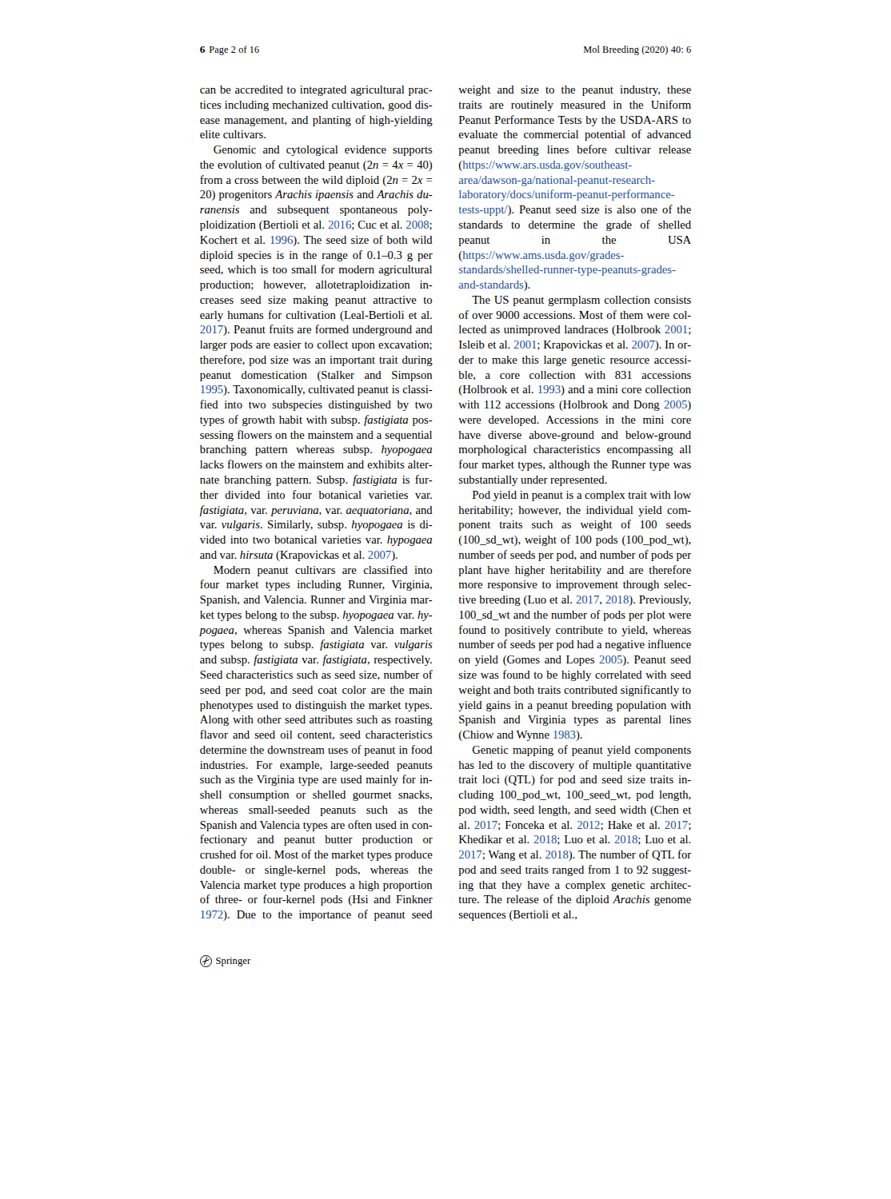6 Page 2 of 16
Mol Breeding (2020) 40: 6
can be accredited to integrated agricultural practices including mechanized cultivation, good disease management, and planting of high-yielding elite cultivars.
Genomic and cytological evidence supports the evolution of cultivated peanut (2n = 4x = 40) from a cross between the wild diploid (2n = 2x = 20) progenitors Arachis ipaensis and Arachis duranensis and subsequent spontaneous polyploidization (Bertioli et al. 2016; Cuc et al. 2008; Kochert et al. 1996). The seed size of both wild diploid species is in the range of 0.1–0.3 g per seed, which is too small for modern agricultural production; however, allotetraploidization increases seed size making peanut attractive to early humans for cultivation (Leal-Bertioli et al. 2017). Peanut fruits are formed underground and larger pods are easier to collect upon excavation; therefore, pod size was an important trait during peanut domestication (Stalker and Simpson 1995). Taxonomically, cultivated peanut is classified into two subspecies distinguished by two types of growth habit with subsp. fastigiata possessing flowers on the mainstem and a sequential branching pattern whereas subsp. hyopogaea lacks flowers on the mainstem and exhibits alternate branching pattern. Subsp. fastigiata is further divided into four botanical varieties var. fastigiata, var. peruviana, var. aequatoriana, and var. vulgaris. Similarly, subsp. hyopogaea is divided into two botanical varieties var. hypogaea and var. hirsuta (Krapovickas et al. 2007).
Modern peanut cultivars are classified into four market types including Runner, Virginia, Spanish, and Valencia. Runner and Virginia market types belong to the subsp. hyopogaea var. hypogaea, whereas Spanish and Valencia market types belong to subsp. fastigiata var. vulgaris and subsp. fastigiata var. fastigiata, respectively. Seed characteristics such as seed size, number of seed per pod, and seed coat color are the main phenotypes used to distinguish the market types. Along with other seed attributes such as roasting flavor and seed oil content, seed characteristics determine the downstream uses of peanut in food industries. For example, large-seeded peanuts such as the Virginia type are used mainly for in-shell consumption or shelled gourmet snacks, whereas small-seeded peanuts such as the Spanish and Valencia types are often used in confectionary and peanut butter production or crushed for oil. Most of the market types produce double- or single-kernel pods, whereas the Valencia market type produces a high proportion of three- or four-kernel pods (Hsi and Finkner 1972). Due to the importance of peanut seed weight and size to the peanut industry, these traits are routinely measured in the Uniform Peanut Performance Tests by the USDA-ARS to evaluate the commercial potential of advanced peanut breeding lines before cultivar release (https://www.ars.usda.gov/southeast-area/dawson-ga/national-peanut-research-laboratory/docs/uniform-peanut-performance-tests-uppt/). Peanut seed size is also one of the standards to determine the grade of shelled peanut in the USA (https://www.ams.usda.gov/grades-standards/shelled-runner-type-peanuts-grades-and-standards).
The US peanut germplasm collection consists of over 9000 accessions. Most of them were collected as unimproved landraces (Holbrook 2001; Isleib et al. 2001; Krapovickas et al. 2007). In order to make this large genetic resource accessible, a core collection with 831 accessions (Holbrook et al. 1993) and a mini core collection with 112 accessions (Holbrook and Dong 2005) were developed. Accessions in the mini core have diverse above-ground and below-ground morphological characteristics encompassing all four market types, although the Runner type was substantially under represented.
Pod yield in peanut is a complex trait with low heritability; however, the individual yield component traits such as weight of 100 seeds (100_sd_wt), weight of 100 pods (100_pod_wt), number of seeds per pod, and number of pods per plant have higher heritability and are therefore more responsive to improvement through selective breeding (Luo et al. 2017, 2018). Previously, 100_sd_wt and the number of pods per plot were found to positively contribute to yield, whereas number of seeds per pod had a negative influence on yield (Gomes and Lopes 2005). Peanut seed size was found to be highly correlated with seed weight and both traits contributed significantly to yield gains in a peanut breeding population with Spanish and Virginia types as parental lines (Chiow and Wynne 1983).
Genetic mapping of peanut yield components has led to the discovery of multiple quantitative trait loci (QTL) for pod and seed size traits including 100_pod_wt, 100_seed_wt, pod length, pod width, seed length, and seed width (Chen et al. 2017; Fonceka et al. 2012; Hake et al. 2017; Khedikar et al. 2018; Luo et al. 2018; Luo et al. 2017; Wang et al. 2018). The number of QTL for pod and seed traits ranged from 1 to 92 suggesting that they have a complex genetic architecture. The release of the diploid Arachis genome sequences (Bertioli et al.,
Springer